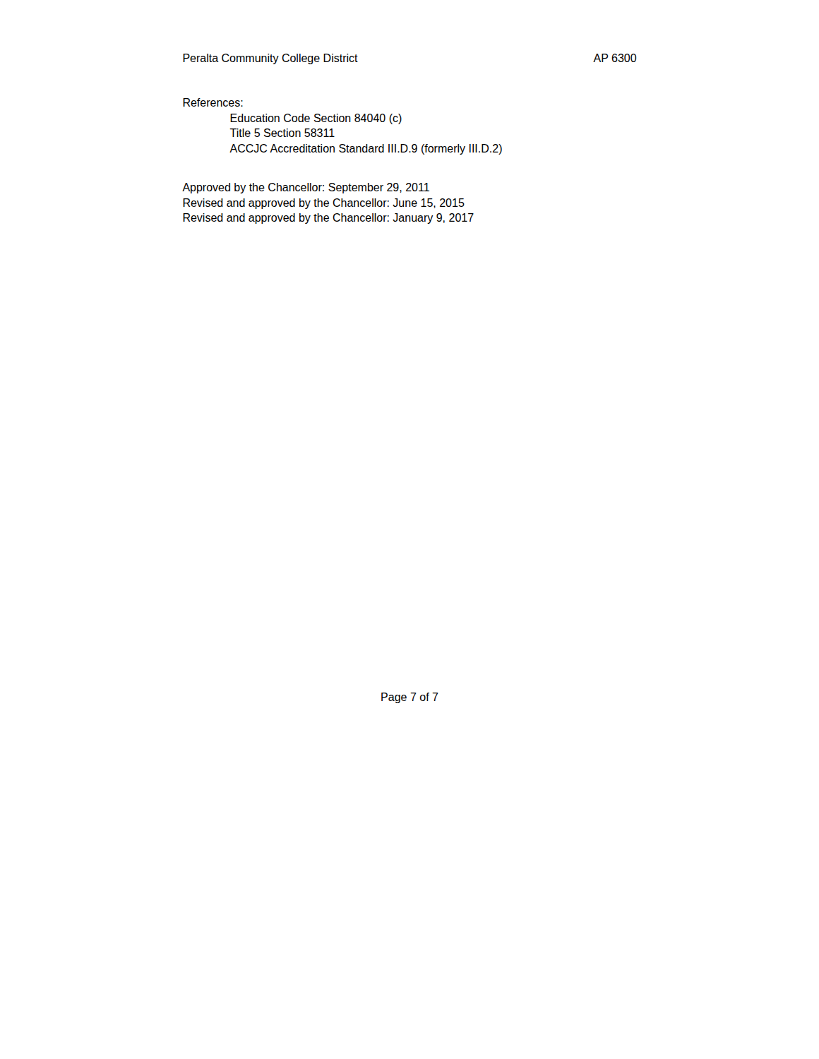Peralta Community College District
AP 6300
References:
Education Code Section 84040 (c)
Title 5 Section 58311
ACCJC Accreditation Standard III.D.9 (formerly III.D.2)
Approved by the Chancellor: September 29, 2011
Revised and approved by the Chancellor: June 15, 2015
Revised and approved by the Chancellor: January 9, 2017
Page 7 of 7